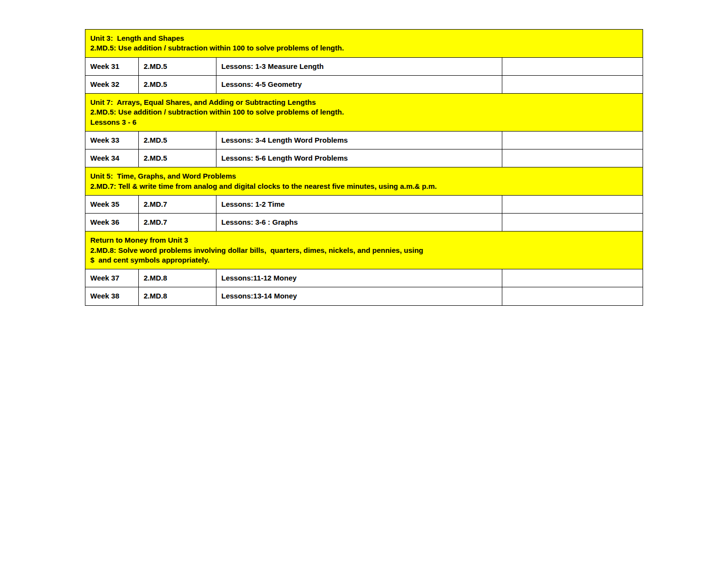| Unit 3: Length and Shapes 2.MD.5: Use addition / subtraction within 100 to solve problems of length. |
| Week 31 | 2.MD.5 | Lessons: 1-3 Measure Length | |
| Week 32 | 2.MD.5 | Lessons: 4-5 Geometry | |
| Unit 7: Arrays, Equal Shares, and Adding or Subtracting Lengths 2.MD.5: Use addition / subtraction within 100 to solve problems of length. Lessons 3 - 6 |
| Week 33 | 2.MD.5 | Lessons: 3-4 Length Word Problems | |
| Week 34 | 2.MD.5 | Lessons: 5-6 Length Word Problems | |
| Unit 5: Time, Graphs, and Word Problems 2.MD.7: Tell & write time from analog and digital clocks to the nearest five minutes, using a.m.& p.m. |
| Week 35 | 2.MD.7 | Lessons: 1-2 Time | |
| Week 36 | 2.MD.7 | Lessons: 3-6 : Graphs | |
| Return to Money from Unit 3 2.MD.8: Solve word problems involving dollar bills, quarters, dimes, nickels, and pennies, using $ and cent symbols appropriately. |
| Week 37 | 2.MD.8 | Lessons:11-12 Money | |
| Week 38 | 2.MD.8 | Lessons:13-14 Money | |